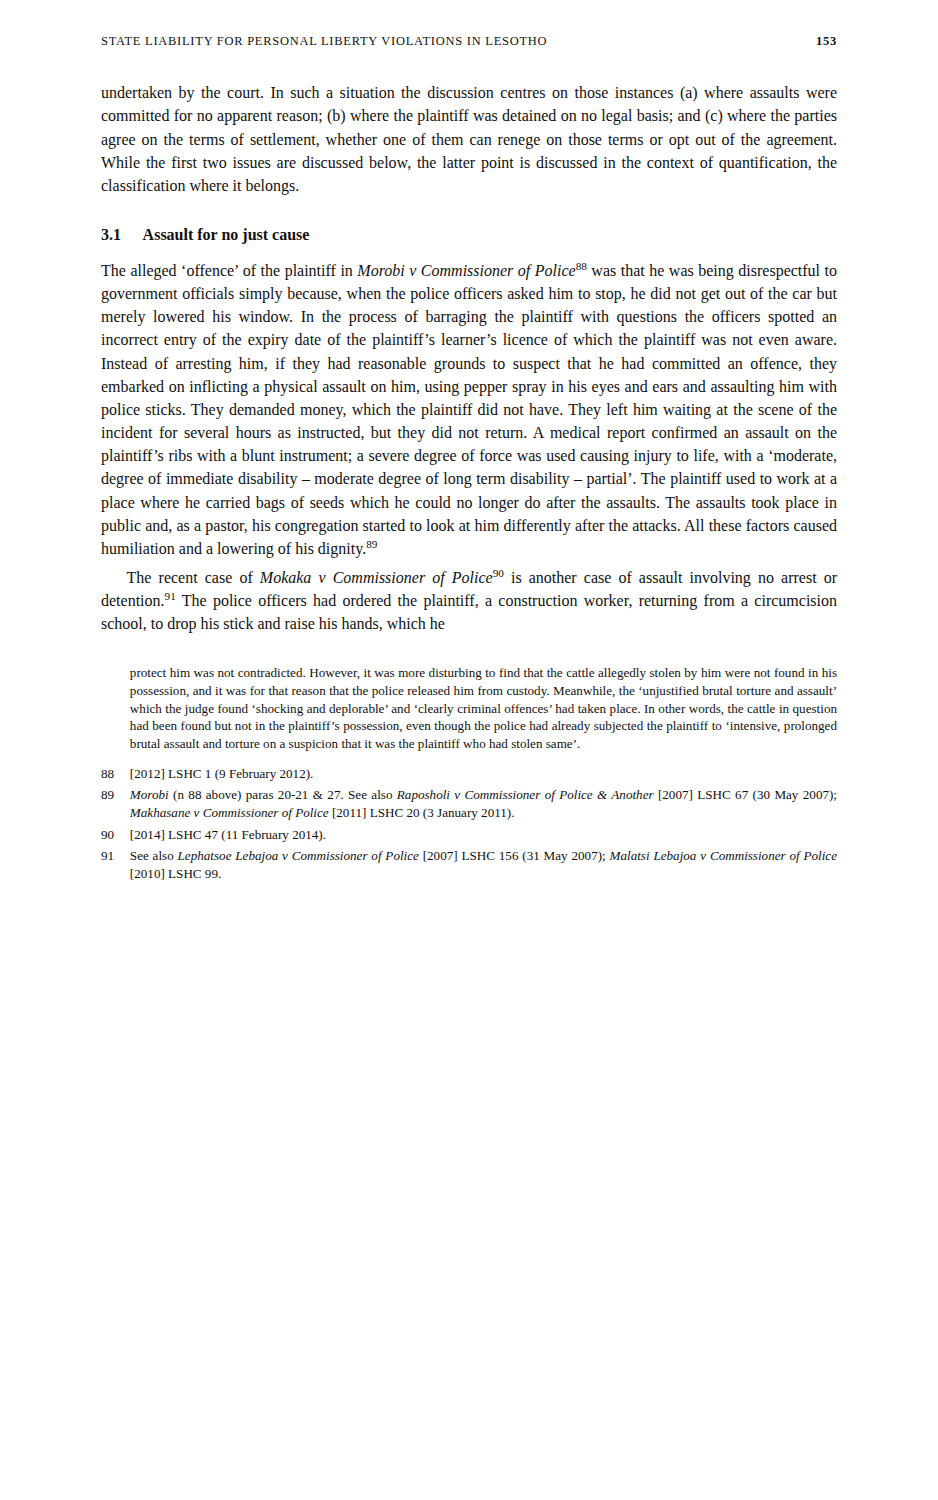State liability for personal liberty violations in Lesotho 153
undertaken by the court. In such a situation the discussion centres on those instances (a) where assaults were committed for no apparent reason; (b) where the plaintiff was detained on no legal basis; and (c) where the parties agree on the terms of settlement, whether one of them can renege on those terms or opt out of the agreement. While the first two issues are discussed below, the latter point is discussed in the context of quantification, the classification where it belongs.
3.1 Assault for no just cause
The alleged ‘offence’ of the plaintiff in Morobi v Commissioner of Police88 was that he was being disrespectful to government officials simply because, when the police officers asked him to stop, he did not get out of the car but merely lowered his window. In the process of barraging the plaintiff with questions the officers spotted an incorrect entry of the expiry date of the plaintiff’s learner’s licence of which the plaintiff was not even aware. Instead of arresting him, if they had reasonable grounds to suspect that he had committed an offence, they embarked on inflicting a physical assault on him, using pepper spray in his eyes and ears and assaulting him with police sticks. They demanded money, which the plaintiff did not have. They left him waiting at the scene of the incident for several hours as instructed, but they did not return. A medical report confirmed an assault on the plaintiff’s ribs with a blunt instrument; a severe degree of force was used causing injury to life, with a ‘moderate, degree of immediate disability – moderate degree of long term disability – partial’. The plaintiff used to work at a place where he carried bags of seeds which he could no longer do after the assaults. The assaults took place in public and, as a pastor, his congregation started to look at him differently after the attacks. All these factors caused humiliation and a lowering of his dignity.89
The recent case of Mokaka v Commissioner of Police90 is another case of assault involving no arrest or detention.91 The police officers had ordered the plaintiff, a construction worker, returning from a circumcision school, to drop his stick and raise his hands, which he
protect him was not contradicted. However, it was more disturbing to find that the cattle allegedly stolen by him were not found in his possession, and it was for that reason that the police released him from custody. Meanwhile, the ‘unjustified brutal torture and assault’ which the judge found ‘shocking and deplorable’ and ‘clearly criminal offences’ had taken place. In other words, the cattle in question had been found but not in the plaintiff’s possession, even though the police had already subjected the plaintiff to ‘intensive, prolonged brutal assault and torture on a suspicion that it was the plaintiff who had stolen same’.
88 [2012] LSHC 1 (9 February 2012).
89 Morobi (n 88 above) paras 20-21 & 27. See also Raposholi v Commissioner of Police & Another [2007] LSHC 67 (30 May 2007); Makhasane v Commissioner of Police [2011] LSHC 20 (3 January 2011).
90 [2014] LSHC 47 (11 February 2014).
91 See also Lephatsoe Lebajoa v Commissioner of Police [2007] LSHC 156 (31 May 2007); Malatsi Lebajoa v Commissioner of Police [2010] LSHC 99.